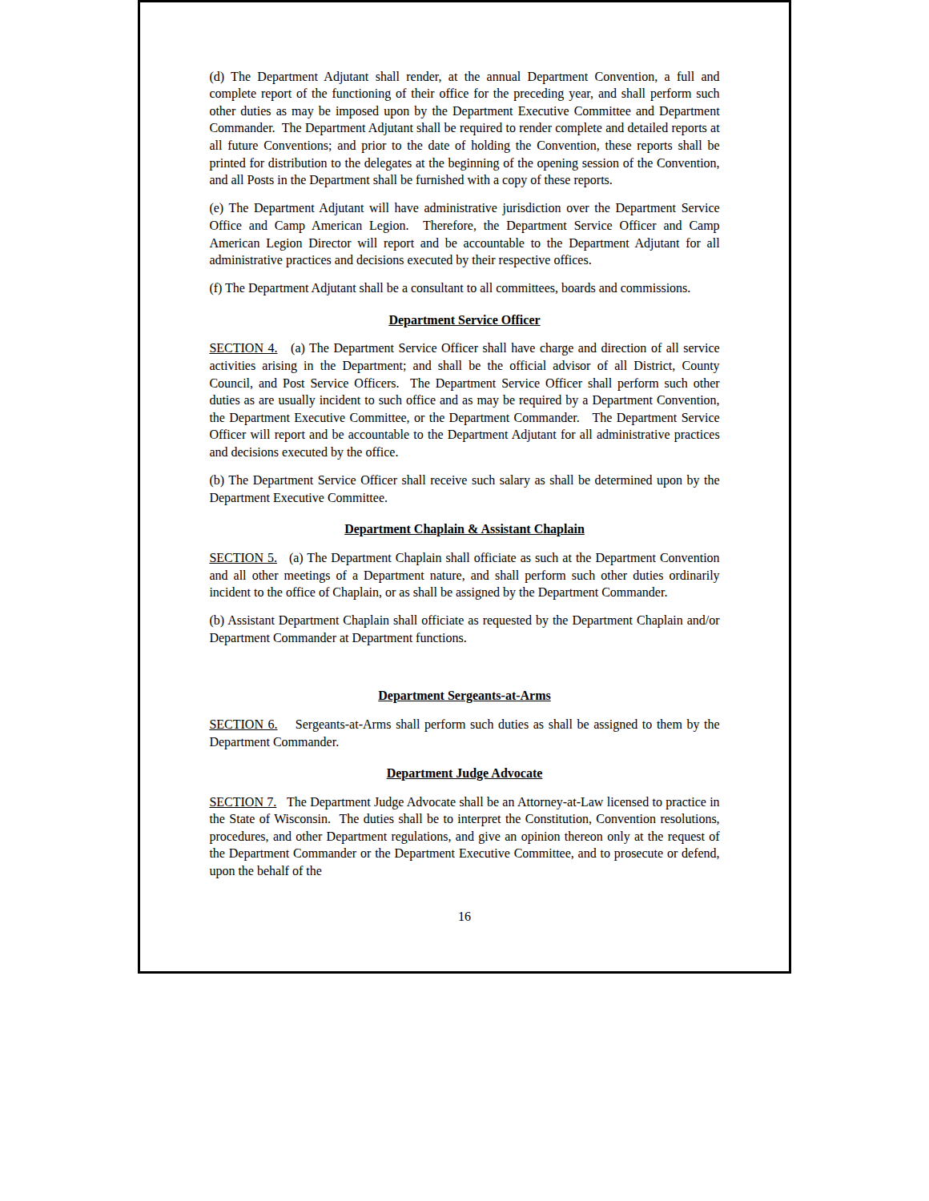(d) The Department Adjutant shall render, at the annual Department Convention, a full and complete report of the functioning of their office for the preceding year, and shall perform such other duties as may be imposed upon by the Department Executive Committee and Department Commander. The Department Adjutant shall be required to render complete and detailed reports at all future Conventions; and prior to the date of holding the Convention, these reports shall be printed for distribution to the delegates at the beginning of the opening session of the Convention, and all Posts in the Department shall be furnished with a copy of these reports.
(e) The Department Adjutant will have administrative jurisdiction over the Department Service Office and Camp American Legion. Therefore, the Department Service Officer and Camp American Legion Director will report and be accountable to the Department Adjutant for all administrative practices and decisions executed by their respective offices.
(f) The Department Adjutant shall be a consultant to all committees, boards and commissions.
Department Service Officer
SECTION 4. (a) The Department Service Officer shall have charge and direction of all service activities arising in the Department; and shall be the official advisor of all District, County Council, and Post Service Officers. The Department Service Officer shall perform such other duties as are usually incident to such office and as may be required by a Department Convention, the Department Executive Committee, or the Department Commander. The Department Service Officer will report and be accountable to the Department Adjutant for all administrative practices and decisions executed by the office.
(b) The Department Service Officer shall receive such salary as shall be determined upon by the Department Executive Committee.
Department Chaplain & Assistant Chaplain
SECTION 5. (a) The Department Chaplain shall officiate as such at the Department Convention and all other meetings of a Department nature, and shall perform such other duties ordinarily incident to the office of Chaplain, or as shall be assigned by the Department Commander.
(b) Assistant Department Chaplain shall officiate as requested by the Department Chaplain and/or Department Commander at Department functions.
Department Sergeants-at-Arms
SECTION 6. Sergeants-at-Arms shall perform such duties as shall be assigned to them by the Department Commander.
Department Judge Advocate
SECTION 7. The Department Judge Advocate shall be an Attorney-at-Law licensed to practice in the State of Wisconsin. The duties shall be to interpret the Constitution, Convention resolutions, procedures, and other Department regulations, and give an opinion thereon only at the request of the Department Commander or the Department Executive Committee, and to prosecute or defend, upon the behalf of the
16